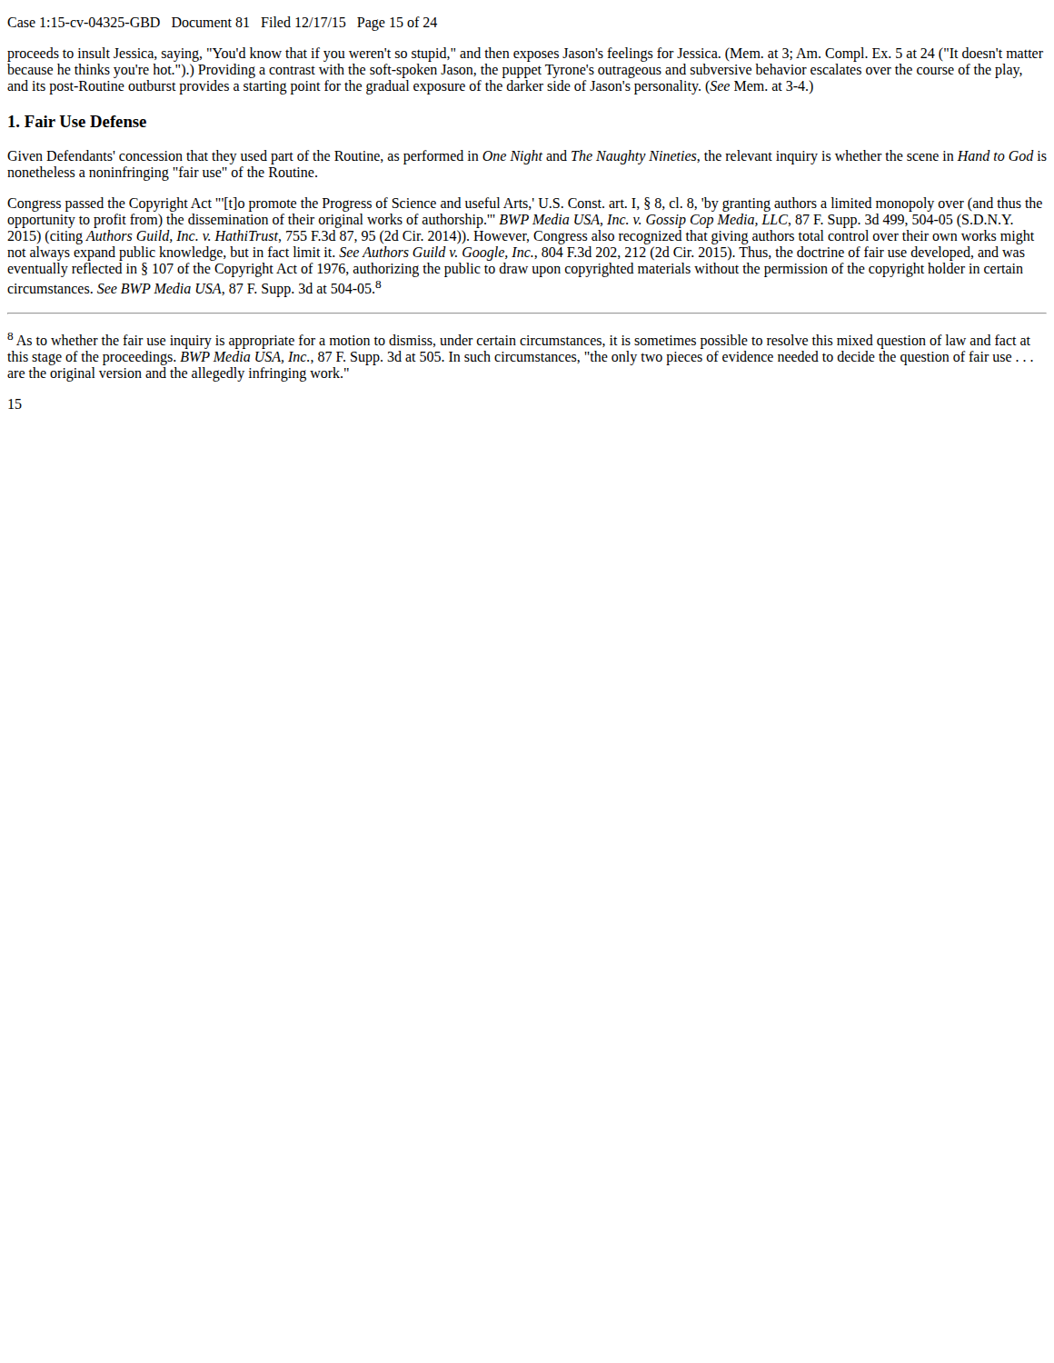Case 1:15-cv-04325-GBD Document 81 Filed 12/17/15 Page 15 of 24
proceeds to insult Jessica, saying, "You'd know that if you weren't so stupid," and then exposes Jason's feelings for Jessica. (Mem. at 3; Am. Compl. Ex. 5 at 24 ("It doesn't matter because he thinks you're hot.").) Providing a contrast with the soft-spoken Jason, the puppet Tyrone's outrageous and subversive behavior escalates over the course of the play, and its post-Routine outburst provides a starting point for the gradual exposure of the darker side of Jason's personality. (See Mem. at 3-4.)
1. Fair Use Defense
Given Defendants' concession that they used part of the Routine, as performed in One Night and The Naughty Nineties, the relevant inquiry is whether the scene in Hand to God is nonetheless a noninfringing "fair use" of the Routine.
Congress passed the Copyright Act "'[t]o promote the Progress of Science and useful Arts,' U.S. Const. art. I, § 8, cl. 8, 'by granting authors a limited monopoly over (and thus the opportunity to profit from) the dissemination of their original works of authorship.'" BWP Media USA, Inc. v. Gossip Cop Media, LLC, 87 F. Supp. 3d 499, 504-05 (S.D.N.Y. 2015) (citing Authors Guild, Inc. v. HathiTrust, 755 F.3d 87, 95 (2d Cir. 2014)). However, Congress also recognized that giving authors total control over their own works might not always expand public knowledge, but in fact limit it. See Authors Guild v. Google, Inc., 804 F.3d 202, 212 (2d Cir. 2015). Thus, the doctrine of fair use developed, and was eventually reflected in § 107 of the Copyright Act of 1976, authorizing the public to draw upon copyrighted materials without the permission of the copyright holder in certain circumstances. See BWP Media USA, 87 F. Supp. 3d at 504-05.8
8 As to whether the fair use inquiry is appropriate for a motion to dismiss, under certain circumstances, it is sometimes possible to resolve this mixed question of law and fact at this stage of the proceedings. BWP Media USA, Inc., 87 F. Supp. 3d at 505. In such circumstances, "the only two pieces of evidence needed to decide the question of fair use . . . are the original version and the allegedly infringing work."
15